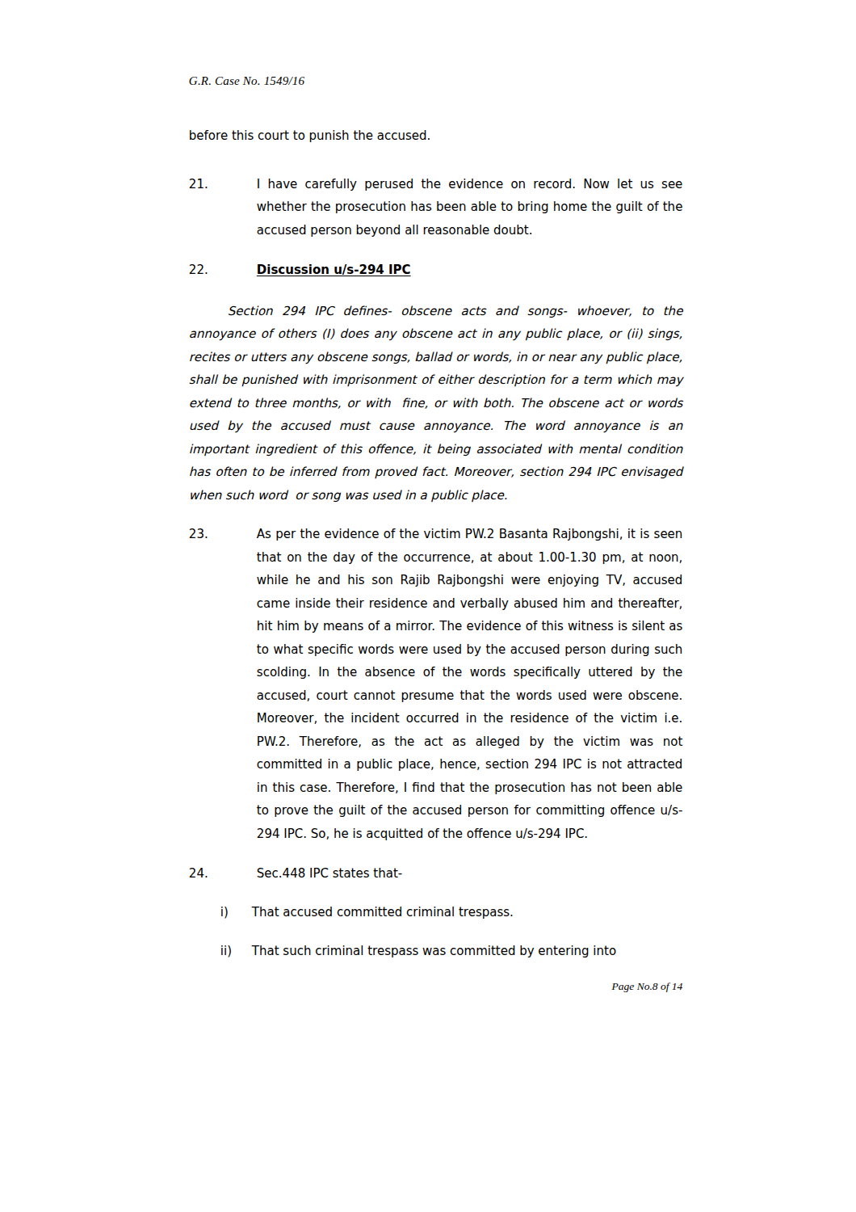G.R. Case No. 1549/16
before this court to punish the accused.
21.
I have carefully perused the evidence on record. Now let us see whether the prosecution has been able to bring home the guilt of the accused person beyond all reasonable doubt.
22.
Discussion u/s-294 IPC
Section 294 IPC defines- obscene acts and songs- whoever, to the annoyance of others (I) does any obscene act in any public place, or (ii) sings, recites or utters any obscene songs, ballad or words, in or near any public place, shall be punished with imprisonment of either description for a term which may extend to three months, or with fine, or with both. The obscene act or words used by the accused must cause annoyance. The word annoyance is an important ingredient of this offence, it being associated with mental condition has often to be inferred from proved fact. Moreover, section 294 IPC envisaged when such word or song was used in a public place.
23.
As per the evidence of the victim PW.2 Basanta Rajbongshi, it is seen that on the day of the occurrence, at about 1.00-1.30 pm, at noon, while he and his son Rajib Rajbongshi were enjoying TV, accused came inside their residence and verbally abused him and thereafter, hit him by means of a mirror. The evidence of this witness is silent as to what specific words were used by the accused person during such scolding. In the absence of the words specifically uttered by the accused, court cannot presume that the words used were obscene. Moreover, the incident occurred in the residence of the victim i.e. PW.2. Therefore, as the act as alleged by the victim was not committed in a public place, hence, section 294 IPC is not attracted in this case. Therefore, I find that the prosecution has not been able to prove the guilt of the accused person for committing offence u/s-294 IPC. So, he is acquitted of the offence u/s-294 IPC.
24.
Sec.448 IPC states that-
i) That accused committed criminal trespass.
ii) That such criminal trespass was committed by entering into
Page No.8 of 14